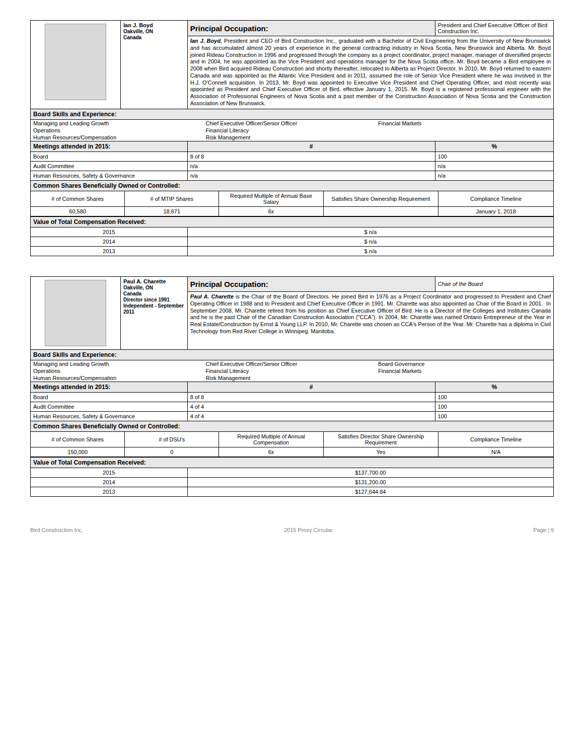| | Ian J. Boyd Oakville, ON Canada | Principal Occupation: | President and Chief Executive Officer of Bird Construction Inc. |
| Ian J. Boyd , President and CEO of Bird Construction Inc., graduated with a Bachelor of Civil Engineering from the University of New Brunswick and has accumulated almost 20 years of experience in the general contracting industry in Nova Scotia, New Brunswick and Alberta. Mr. Boyd joined Rideau Construction in 1996 and progressed through the company as a project coordinator, project manager, manager of diversified projects and in 2004, he was appointed as the Vice President and operations manager for the Nova Scotia office. Mr. Boyd became a Bird employee in 2008 when Bird acquired Rideau Construction and shortly thereafter, relocated to Alberta as Project Director. In 2010, Mr. Boyd returned to eastern Canada and was appointed as the Atlantic Vice President and in 2011, assumed the role of Senior Vice President where he was involved in the H.J. O'Connell acquisition. In 2013, Mr. Boyd was appointed to Executive Vice President and Chief Operating Officer, and most recently was appointed as President and Chief Executive Officer of Bird, effective January 1, 2015. Mr. Boyd is a registered professional engineer with the Association of Professional Engineers of Nova Scotia and a past member of the Construction Association of Nova Scotia and the Construction Association of New Brunswick. |
| Board Skills and Experience: |
| / Managing and Leading Growth / Chief Executive Officer/Senior Officer / Financial Markets / / Operations / Financial Literacy / / / Human Resources/Compensation / Risk Management / / |
| Meetings attended in 2015: | # | % |
| Board | 8 of 8 | 100 |
| Audit Committee | n/a | n/a |
| Human Resources, Safety & Governance | n/a | n/a |
| Common Shares Beneficially Owned or Controlled: |
| / # of Common Shares / # of MTIP Shares / Required Multiple of Annual Base Salary / Satisfies Share Ownership Requirement / Compliance Timeline / / 60,580 / 18,671 / 6x / / January 1, 2018 / |
| Value of Total Compensation Received: |
| 2015 | $ n/a |
| 2014 | $ n/a |
| 2013 | $ n/a |
| | Paul A. Charette Oakville, ON Canada Director since 1991 Independent - September 2011 | Principal Occupation: | Chair of the Board |
| Paul A. Charette is the Chair of the Board of Directors. He joined Bird in 1976 as a Project Coordinator and progressed to President and Chief Operating Officer in 1988 and to President and Chief Executive Officer in 1991. Mr. Charette was also appointed as Chair of the Board in 2001. In September 2008, Mr. Charette retired from his position as Chief Executive Officer of Bird. He is a Director of the Colleges and Institutes Canada and he is the past Chair of the Canadian Construction Association ("CCA"). In 2004, Mr. Charette was named Ontario Entrepreneur of the Year in Real Estate/Construction by Ernst & Young LLP. In 2010, Mr. Charette was chosen as CCA's Person of the Year. Mr. Charette has a diploma in Civil Technology from Red River College in Winnipeg, Manitoba. |
| Board Skills and Experience: |
| / Managing and Leading Growth / Chief Executive Officer/Senior Officer / Board Governance / / Operations / Financial Literacy / Financial Markets / / Human Resources/Compensation / Risk Management / / |
| Meetings attended in 2015: | # | % |
| Board | 8 of 8 | 100 |
| Audit Committee | 4 of 4 | 100 |
| Human Resources, Safety & Governance | 4 of 4 | 100 |
| Common Shares Beneficially Owned or Controlled: |
| / # of Common Shares / # of DSU's / Required Multiple of Annual Compensation / Satisfies Director Share Ownership Requirement / Compliance Timeline / / 150,000 / 0 / 6x / Yes / N/A / |
| Value of Total Compensation Received: |
| 2015 | $137,700.00 |
| 2014 | $131,200.00 |
| 2013 | $127,644.84 |
Bird Construction Inc. 2015 Proxy Circular Page | 9